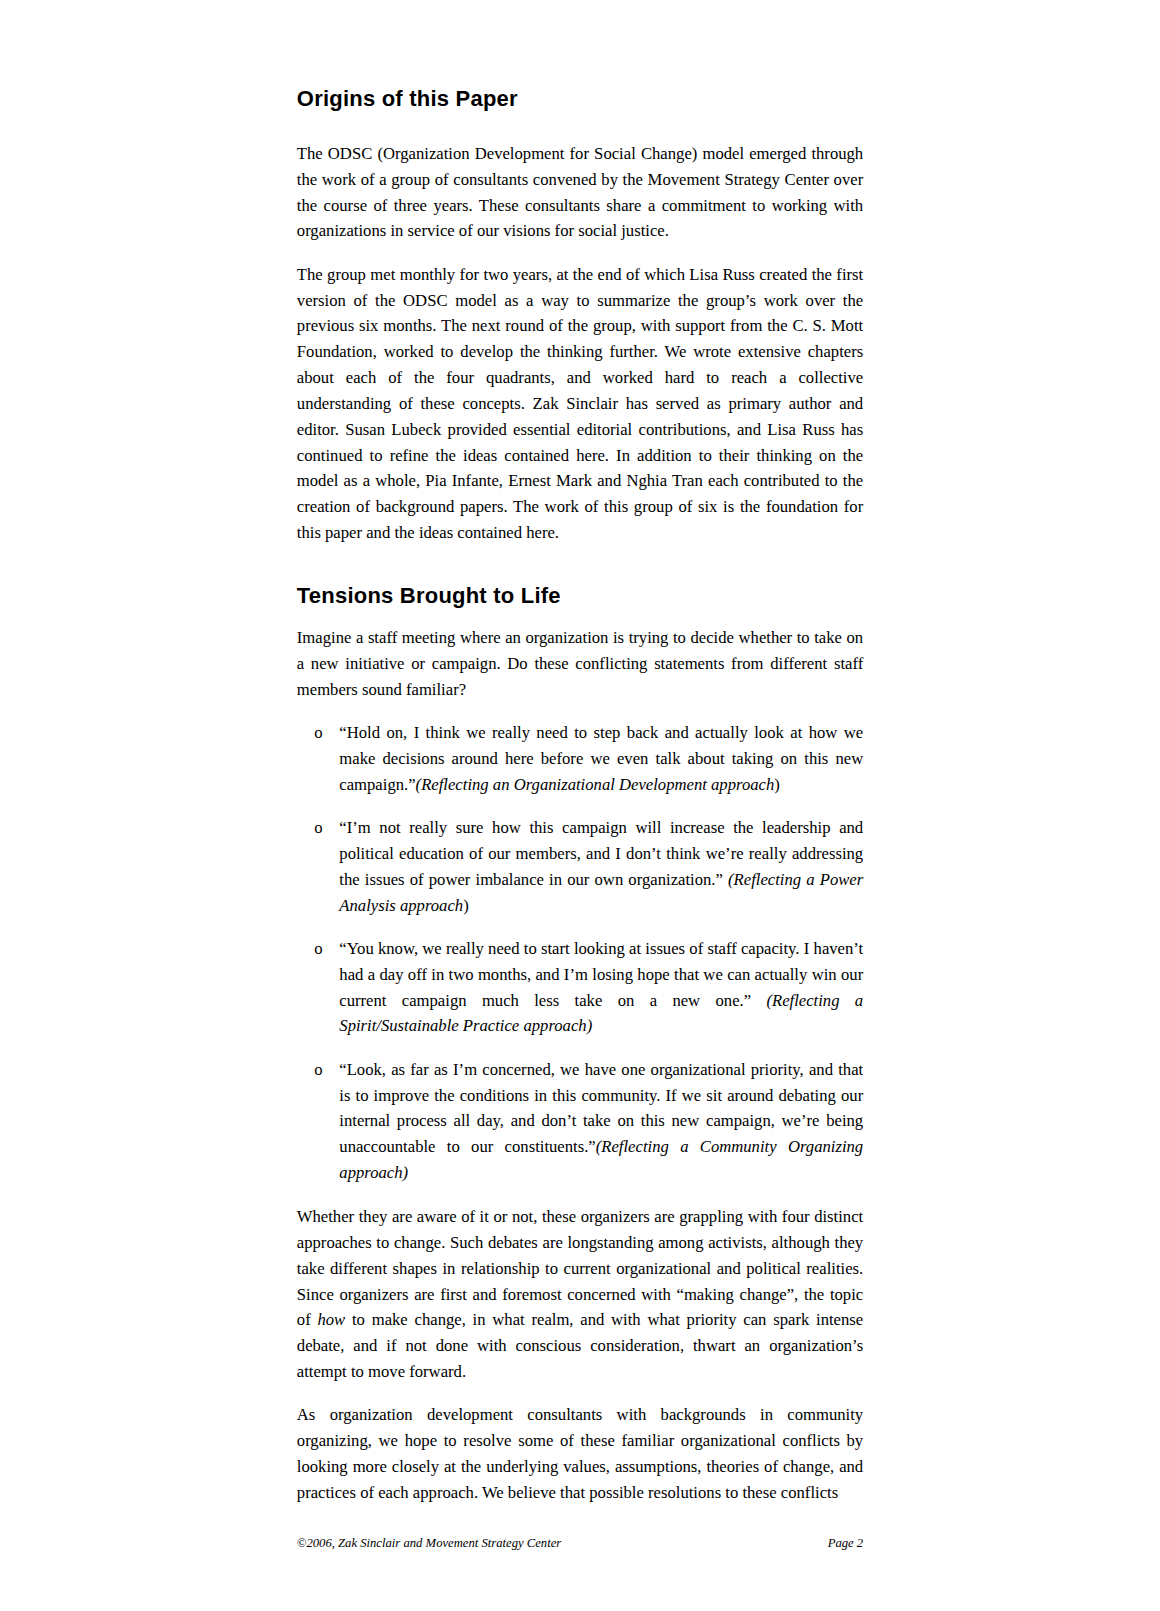Origins of this Paper
The ODSC (Organization Development for Social Change) model emerged through the work of a group of consultants convened by the Movement Strategy Center over the course of three years. These consultants share a commitment to working with organizations in service of our visions for social justice.
The group met monthly for two years, at the end of which Lisa Russ created the first version of the ODSC model as a way to summarize the group’s work over the previous six months. The next round of the group, with support from the C. S. Mott Foundation, worked to develop the thinking further. We wrote extensive chapters about each of the four quadrants, and worked hard to reach a collective understanding of these concepts. Zak Sinclair has served as primary author and editor. Susan Lubeck provided essential editorial contributions, and Lisa Russ has continued to refine the ideas contained here. In addition to their thinking on the model as a whole, Pia Infante, Ernest Mark and Nghia Tran each contributed to the creation of background papers. The work of this group of six is the foundation for this paper and the ideas contained here.
Tensions Brought to Life
Imagine a staff meeting where an organization is trying to decide whether to take on a new initiative or campaign. Do these conflicting statements from different staff members sound familiar?
“Hold on, I think we really need to step back and actually look at how we make decisions around here before we even talk about taking on this new campaign.”(Reflecting an Organizational Development approach)
“I’m not really sure how this campaign will increase the leadership and political education of our members, and I don’t think we’re really addressing the issues of power imbalance in our own organization.” (Reflecting a Power Analysis approach)
“You know, we really need to start looking at issues of staff capacity. I haven’t had a day off in two months, and I’m losing hope that we can actually win our current campaign much less take on a new one.” (Reflecting a Spirit/Sustainable Practice approach)
“Look, as far as I’m concerned, we have one organizational priority, and that is to improve the conditions in this community. If we sit around debating our internal process all day, and don’t take on this new campaign, we’re being unaccountable to our constituents.”(Reflecting a Community Organizing approach)
Whether they are aware of it or not, these organizers are grappling with four distinct approaches to change. Such debates are longstanding among activists, although they take different shapes in relationship to current organizational and political realities. Since organizers are first and foremost concerned with “making change”, the topic of how to make change, in what realm, and with what priority can spark intense debate, and if not done with conscious consideration, thwart an organization’s attempt to move forward.
As organization development consultants with backgrounds in community organizing, we hope to resolve some of these familiar organizational conflicts by looking more closely at the underlying values, assumptions, theories of change, and practices of each approach. We believe that possible resolutions to these conflicts
©2006, Zak Sinclair and Movement Strategy Center Page 2